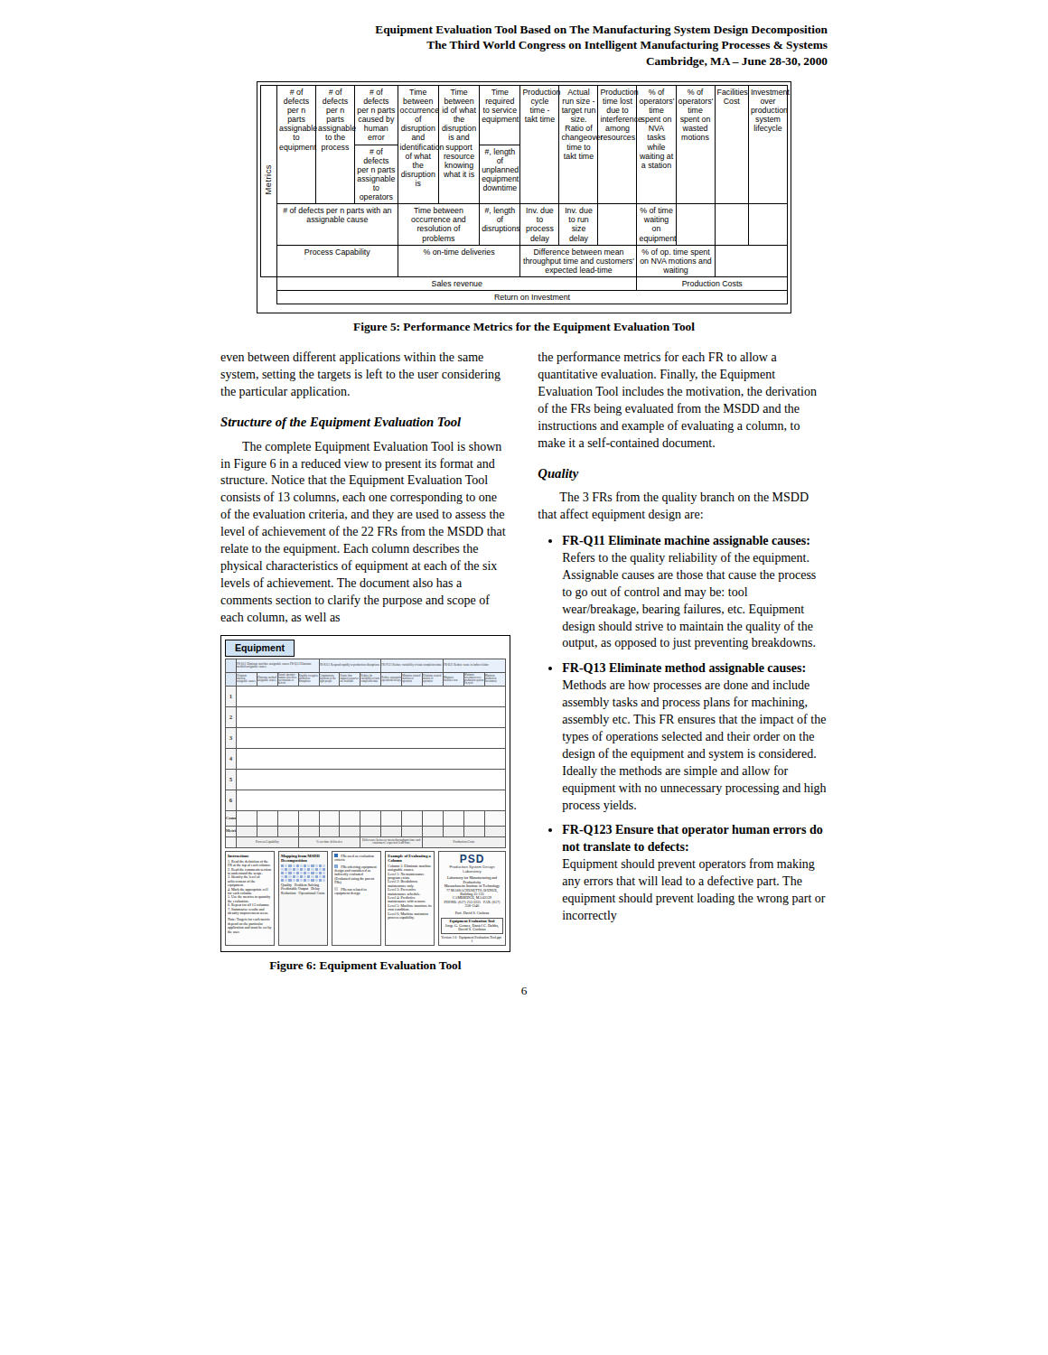Equipment Evaluation Tool Based on The Manufacturing System Design Decomposition
The Third World Congress on Intelligent Manufacturing Processes & Systems
Cambridge, MA – June 28-30, 2000
| Metrics | # of defects per n parts assignable to equipment | # of defects per n parts assignable to the process | # of defects per n parts caused by human error | Time between occurrence of disruption and identification of what the disruption is | Time between id of what the disruption is and support resource knowing what it is | Time required to service equipment | Production cycle time - takt time | Actual run size - target run size. Ratio of changeover time to takt time | Production time lost due to interference among resources | % of operators' time spent on NVA tasks while waiting at a station | % of operators' time spent on wasted motions | Facilities Cost | Investment over production system lifecycle |
| # of defects per n parts assignable to operators | #, length of unplanned equipment downtime |
| # of defects per n parts with an assignable cause | Time between occurrence and resolution of problems | #, length of disruptions | Inv. due to process delay | Inv. due to run size delay | | % of time waiting on equipment | | | |
| Process Capability | % on-time deliveries | Difference between mean throughput time and customers' expected lead-time | % of op. time spent on NVA motions and waiting | |
| | Sales revenue | Production Costs |
| | Return on Investment |
Figure 5: Performance Metrics for the Equipment Evaluation Tool
even between different applications within the same system, setting the targets is left to the user considering the particular application.
Structure of the Equipment Evaluation Tool
The complete Equipment Evaluation Tool is shown in Figure 6 in a reduced view to present its format and structure. Notice that the Equipment Evaluation Tool consists of 13 columns, each one corresponding to one of the evaluation criteria, and they are used to assess the level of achievement of the 22 FRs from the MSDD that relate to the equipment. Each column describes the physical characteristics of equipment at each of the six levels of achievement. The document also has a comments section to clarify the purpose and scope of each column, as well as
Equipment
| | FR-Q11 Eliminate machine assignable causes FR-Q13 Eliminate method assignable causes | FR-R111 Respond rapidly to production disruptions | FR-P121 Reduce variability of task completion time | FR-D21 Reduce waste in indirect labor |
| | Eliminate machine assignable causes | Eliminate method assignable causes | Ensure operator human error does not translate to defects | Rapidly recognize production disruptions | Communicate problems to the right people | Ensure that support resources are available | Reduce the variability of task completion time | Reduce systematic operational delays | Minimize wasted motions of operators | Eliminate wasted motion of operators | Minimize facilities cost | Minimize investment over production system lifecycle | Minimize production investment |
| 1 | |
| 2 | |
| 3 | |
| 4 | |
| 5 | |
| 6 | |
| Comments | | | | | | | | | | | | | |
| Metrics | | | | | | | | | | | | | |
| | Process Capability | % on-time deliveries | Difference between mean throughput time and customers' expected lead-time | Production Costs |
Instructions
1. Read the definition of the FR at the top of each column.
2. Read the comments section to understand the scope.
3. Identify the level of achievement of the equipment.
4. Mark the appropriate cell for each column.
5. Use the metrics to quantify the evaluation.
6. Repeat for all 13 columns.
7. Summarize results and identify improvement areas.
Note: Targets for each metric depend on the particular application and must be set by the user.
Mapping from MSDD Decomposition
Quality Problem Solving Predictable Output Delay Reduction Operational Costs
FRs used as evaluation criteria
FRs affecting equipment design and considered as indirectly evaluated (Evaluated using the parent FRs)
FRs not related to equipment design
Example of Evaluating a Column
Column 1: Eliminate machine assignable causes.
Level 1: No maintenance program exists.
Level 2: Breakdown maintenance only.
Level 3: Preventive maintenance schedule.
Level 4: Predictive maintenance with sensors.
Level 5: Machine monitors its own condition.
Level 6: Machine maintains process capability.
PSD
Production System Design Laboratory
Laboratory for Manufacturing and Productivity
Massachusetts Institute of Technology
77 MASSACHUSETTS AVENUE, Building 35-135
CAMBRIDGE, MA 02139
PHONE: (617) 253-2225 FAX: (617) 258-1346
Prof. David S. Cochran
Equipment Evaluation Tool
Jorge G. Gomez, Daniel C. Dobbs, David S. Cochran
Version 1.0 Equipment Evaluation Tool.ppt 1
Figure 6: Equipment Evaluation Tool
the performance metrics for each FR to allow a quantitative evaluation. Finally, the Equipment Evaluation Tool includes the motivation, the derivation of the FRs being evaluated from the MSDD and the instructions and example of evaluating a column, to make it a self-contained document.
Quality
The 3 FRs from the quality branch on the MSDD that affect equipment design are:
FR-Q11 Eliminate machine assignable causes:
Refers to the quality reliability of the equipment. Assignable causes are those that cause the process to go out of control and may be: tool wear/breakage, bearing failures, etc. Equipment design should strive to maintain the quality of the output, as opposed to just preventing breakdowns.
FR-Q13 Eliminate method assignable causes: Methods are how processes are done and include assembly tasks and process plans for machining, assembly etc. This FR ensures that the impact of the types of operations selected and their order on the design of the equipment and system is considered. Ideally the methods are simple and allow for equipment with no unnecessary processing and high process yields.
FR-Q123 Ensure that operator human errors do not translate to defects:
Equipment should prevent operators from making any errors that will lead to a defective part. The equipment should prevent loading the wrong part or incorrectly
6